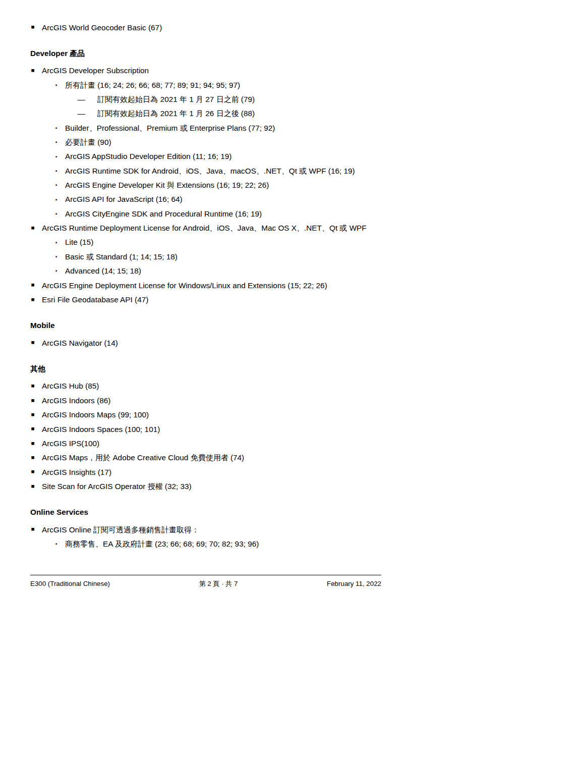ArcGIS World Geocoder Basic (67)
Developer 產品
ArcGIS Developer Subscription
所有計畫 (16; 24; 26; 66; 68; 77; 89; 91; 94; 95; 97)
訂閱有效起始日為 2021 年 1 月 27 日之前 (79)
訂閱有效起始日為 2021 年 1 月 26 日之後 (88)
Builder、Professional、Premium 或 Enterprise Plans (77; 92)
必要計畫 (90)
ArcGIS AppStudio Developer Edition (11; 16; 19)
ArcGIS Runtime SDK for Android、iOS、Java、macOS、.NET、Qt 或 WPF (16; 19)
ArcGIS Engine Developer Kit 與 Extensions (16; 19; 22; 26)
ArcGIS API for JavaScript (16; 64)
ArcGIS CityEngine SDK and Procedural Runtime (16; 19)
ArcGIS Runtime Deployment License for Android、iOS、Java、Mac OS X、.NET、Qt 或 WPF
Lite (15)
Basic 或 Standard (1; 14; 15; 18)
Advanced (14; 15; 18)
ArcGIS Engine Deployment License for Windows/Linux and Extensions (15; 22; 26)
Esri File Geodatabase API (47)
Mobile
ArcGIS Navigator (14)
其他
ArcGIS Hub (85)
ArcGIS Indoors (86)
ArcGIS Indoors Maps (99; 100)
ArcGIS Indoors Spaces (100; 101)
ArcGIS IPS(100)
ArcGIS Maps，用於 Adobe Creative Cloud 免費使用者 (74)
ArcGIS Insights (17)
Site Scan for ArcGIS Operator 授權 (32; 33)
Online Services
ArcGIS Online 訂閱可透過多種銷售計畫取得：
商務零售、EA 及政府計畫 (23; 66; 68; 69; 70; 82; 93; 96)
E300 (Traditional Chinese)
第 2 頁 · 共 7
February 11, 2022